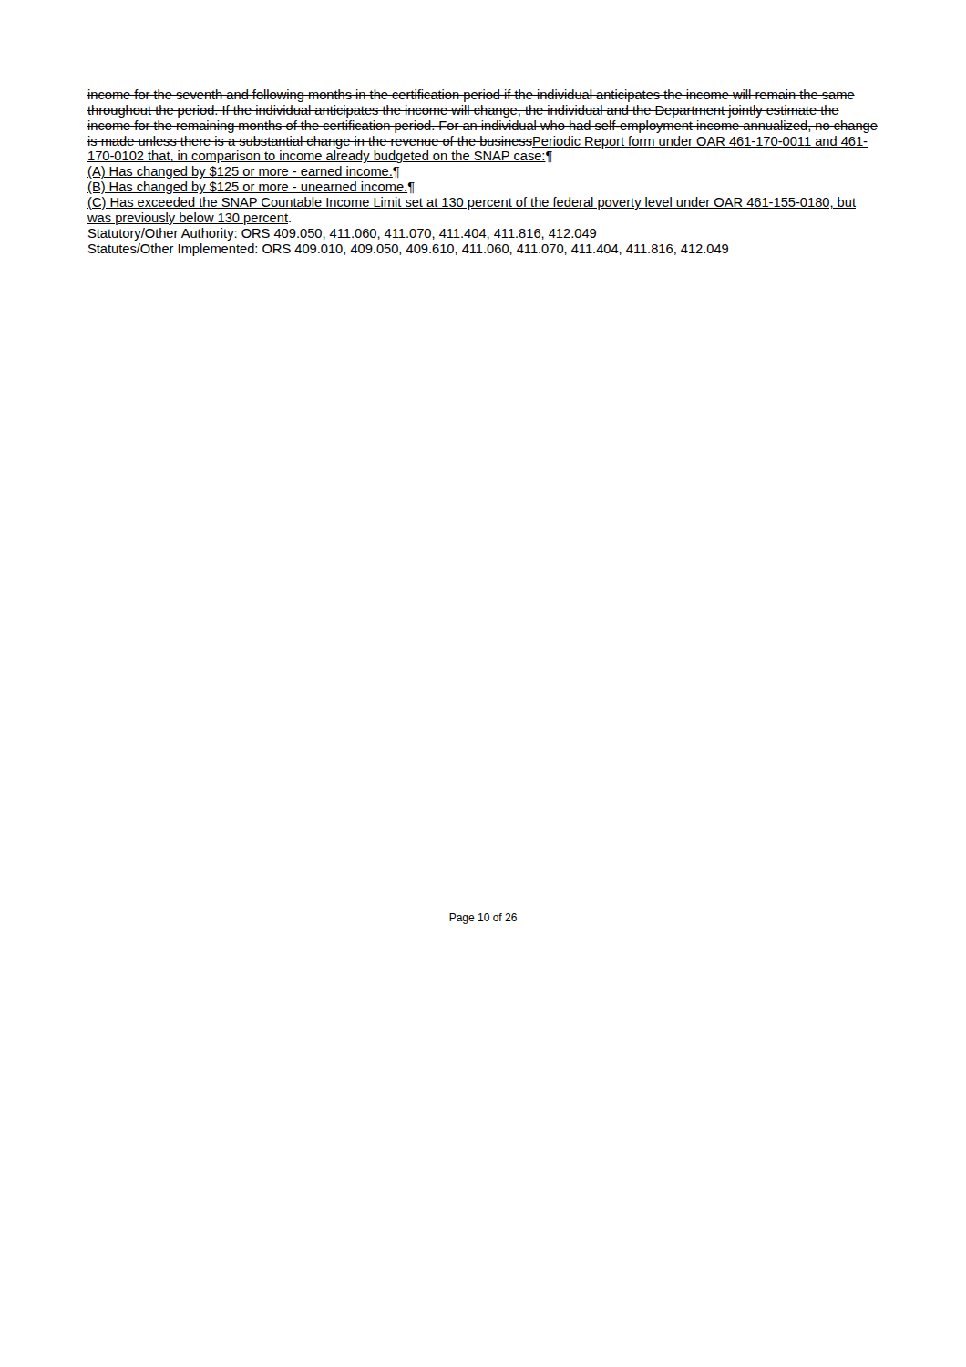income for the seventh and following months in the certification period if the individual anticipates the income will remain the same throughout the period. If the individual anticipates the income will change, the individual and the Department jointly estimate the income for the remaining months of the certification period. For an individual who had self-employment income annualized, no change is made unless there is a substantial change in the revenue of the businessPeriodic Report form under OAR 461-170-0011 and 461-170-0102 that, in comparison to income already budgeted on the SNAP case:¶
(A) Has changed by $125 or more - earned income.¶
(B) Has changed by $125 or more - unearned income.¶
(C) Has exceeded the SNAP Countable Income Limit set at 130 percent of the federal poverty level under OAR 461-155-0180, but was previously below 130 percent.
Statutory/Other Authority: ORS 409.050, 411.060, 411.070, 411.404, 411.816, 412.049
Statutes/Other Implemented: ORS 409.010, 409.050, 409.610, 411.060, 411.070, 411.404, 411.816, 412.049
Page 10 of 26